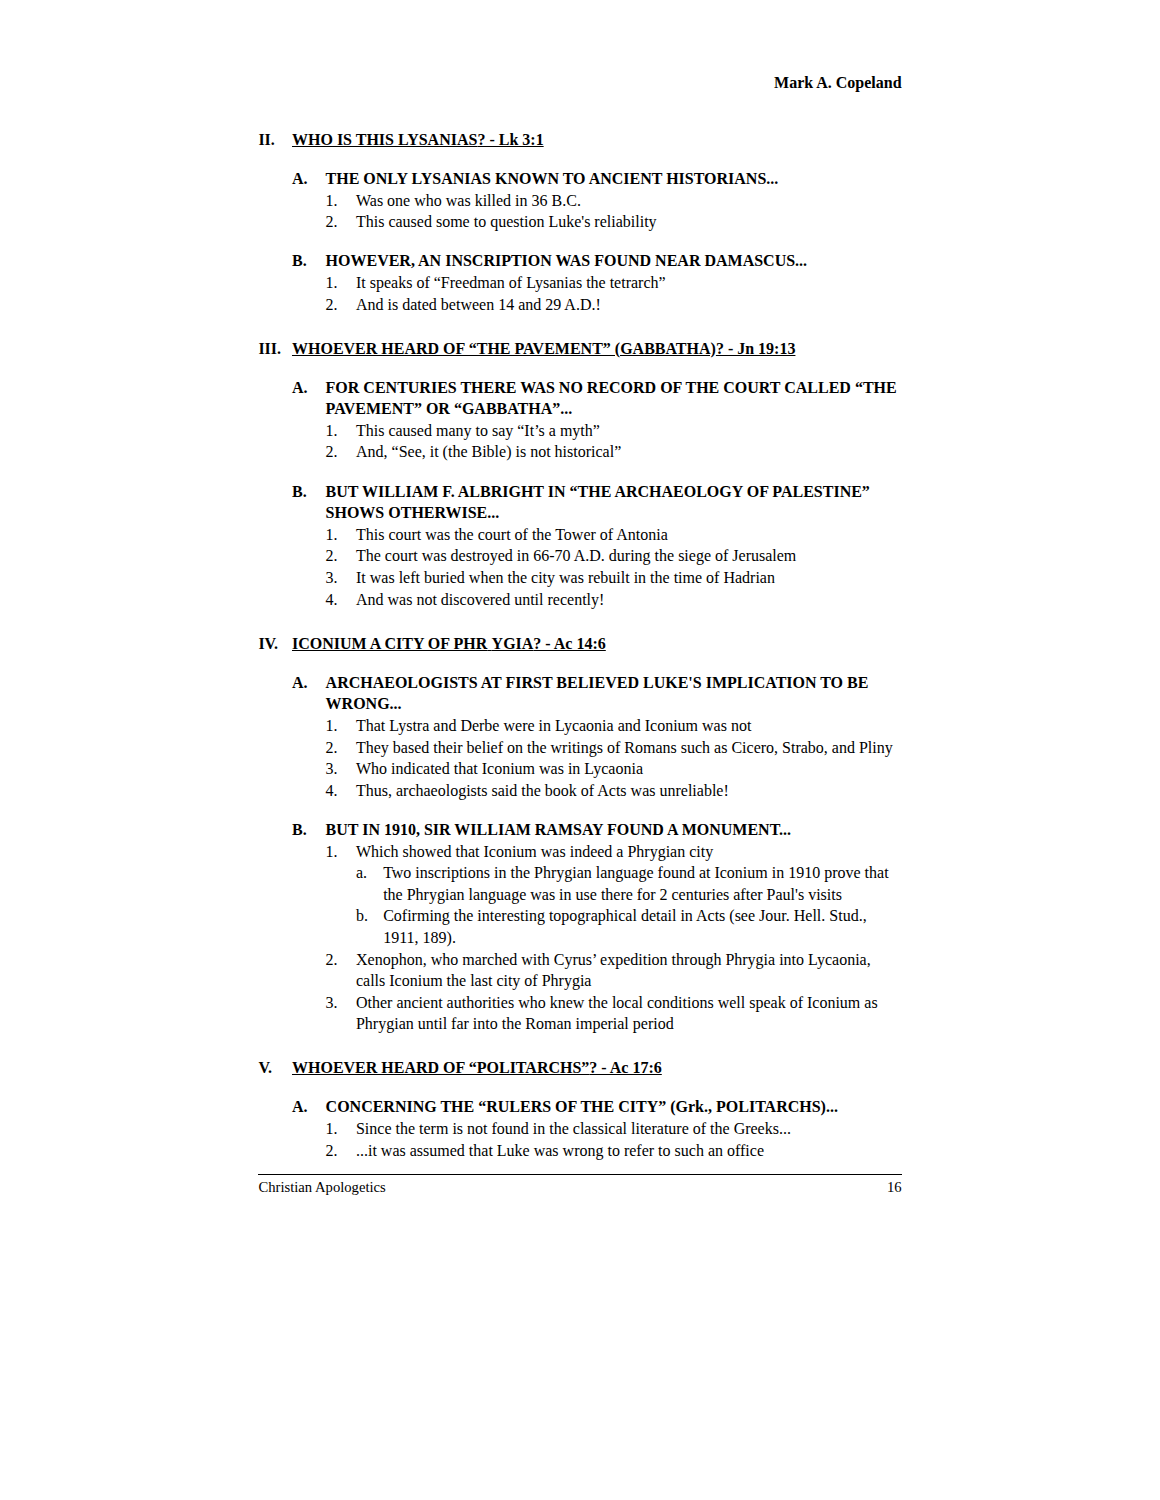Mark A. Copeland
II.
WHO IS THIS LYSANIAS? - Lk 3:1
A.
THE ONLY LYSANIAS KNOWN TO ANCIENT HISTORIANS...
1. Was one who was killed in 36 B.C.
2. This caused some to question Luke's reliability
B.
HOWEVER, AN INSCRIPTION WAS FOUND NEAR DAMASCUS...
1. It speaks of “Freedman of Lysanias the tetrarch”
2. And is dated between 14 and 29 A.D.!
III.
WHOEVER HEARD OF “THE PAVEMENT” (GABBATHA)? - Jn 19:13
A.
FOR CENTURIES THERE WAS NO RECORD OF THE COURT CALLED “THE PAVEMENT” OR “GABBATHA”...
1. This caused many to say “It’s a myth”
2. And, “See, it (the Bible) is not historical”
B.
BUT WILLIAM F. ALBRIGHT IN “THE ARCHAEOLOGY OF PALESTINE” SHOWS OTHERWISE...
1. This court was the court of the Tower of Antonia
2. The court was destroyed in 66-70 A.D. during the siege of Jerusalem
3. It was left buried when the city was rebuilt in the time of Hadrian
4. And was not discovered until recently!
IV.
ICONIUM A CITY OF PHR YGIA? - Ac 14:6
A.
ARCHAEOLOGISTS AT FIRST BELIEVED LUKE'S IMPLICATION TO BE WRONG...
1. That Lystra and Derbe were in Lycaonia and Iconium was not
2. They based their belief on the writings of Romans such as Cicero, Strabo, and Pliny
3. Who indicated that Iconium was in Lycaonia
4. Thus, archaeologists said the book of Acts was unreliable!
B.
BUT IN 1910, SIR WILLIAM RAMSAY FOUND A MONUMENT...
1. Which showed that Iconium was indeed a Phrygian city
a. Two inscriptions in the Phrygian language found at Iconium in 1910 prove that the Phrygian language was in use there for 2 centuries after Paul's visits
b. Cofirming the interesting topographical detail in Acts (see Jour. Hell. Stud., 1911, 189).
2. Xenophon, who marched with Cyrus’ expedition through Phrygia into Lycaonia, calls Iconium the last city of Phrygia
3. Other ancient authorities who knew the local conditions well speak of Iconium as Phrygian until far into the Roman imperial period
V.
WHOEVER HEARD OF “POLITARCHS”? - Ac 17:6
A.
CONCERNING THE “RULERS OF THE CITY” (Grk., POLITARCHS)...
1. Since the term is not found in the classical literature of the Greeks...
2....it was assumed that Luke was wrong to refer to such an office
Christian Apologetics 16